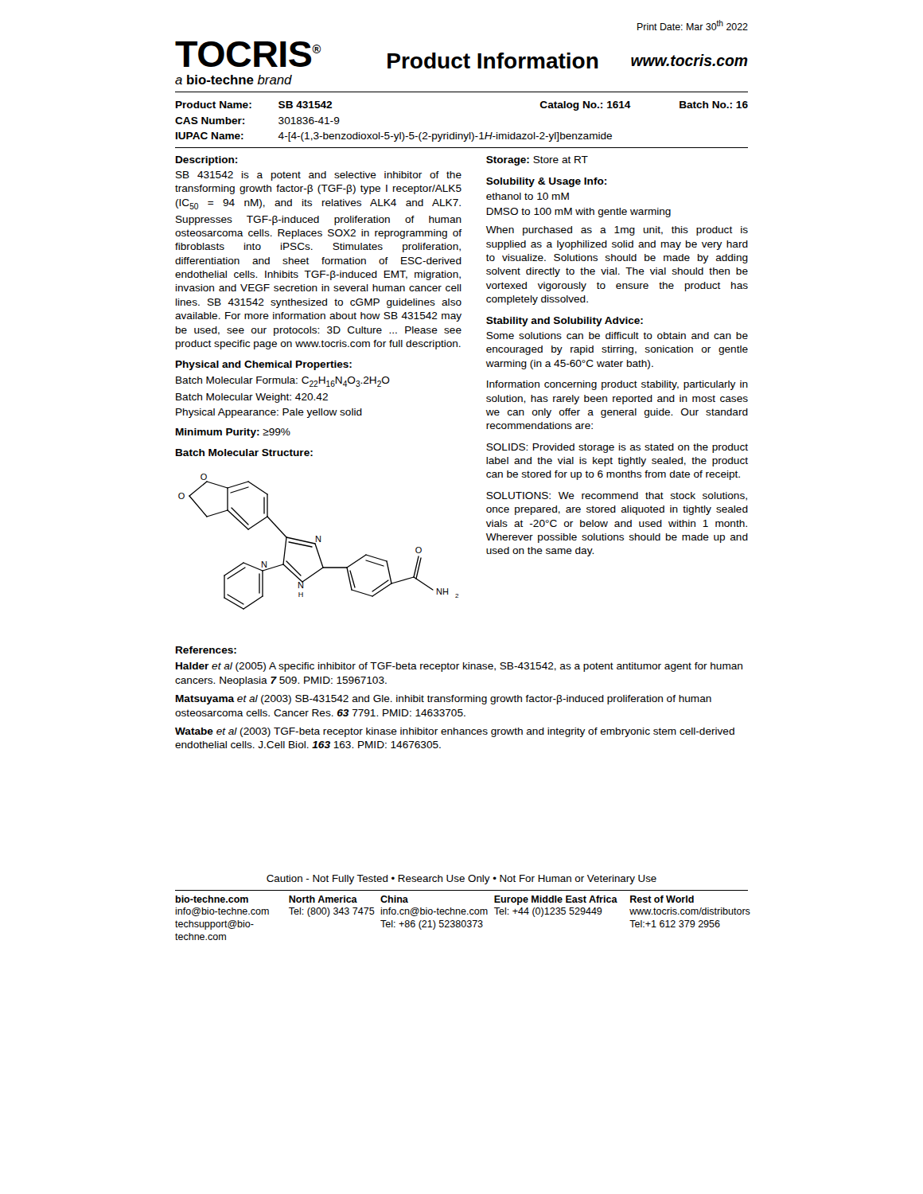Print Date: Mar 30th 2022
TOCRIS®
a bio‑techne brand
Product Information
www.tocris.com
| Product Name: | SB 431542 | Catalog No.: 1614 | Batch No.: 16 |
| CAS Number: | 301836-41-9 |
| IUPAC Name: | 4-[4-(1,3-benzodioxol-5-yl)-5-(2-pyridinyl)-1 H -imidazol-2-yl]benzamide |
Description:
SB 431542 is a potent and selective inhibitor of the transforming growth factor-β (TGF-β) type I receptor/ALK5 (IC50 = 94 nM), and its relatives ALK4 and ALK7. Suppresses TGF-β-induced proliferation of human osteosarcoma cells. Replaces SOX2 in reprogramming of fibroblasts into iPSCs. Stimulates proliferation, differentiation and sheet formation of ESC-derived endothelial cells. Inhibits TGF-β-induced EMT, migration, invasion and VEGF secretion in several human cancer cell lines. SB 431542 synthesized to cGMP guidelines also available. For more information about how SB 431542 may be used, see our protocols: 3D Culture ... Please see product specific page on www.tocris.com for full description.
Physical and Chemical Properties:
Batch Molecular Formula: C22 H16 N4 O3.2H2 O
Batch Molecular Weight: 420.42
Physical Appearance: Pale yellow solid
Minimum Purity: ≥99%
Batch Molecular Structure:
O O N N H N O NH 2
Storage: Store at RT
Solubility & Usage Info:
ethanol to 10 mM
DMSO to 100 mM with gentle warming
When purchased as a 1mg unit, this product is supplied as a lyophilized solid and may be very hard to visualize. Solutions should be made by adding solvent directly to the vial. The vial should then be vortexed vigorously to ensure the product has completely dissolved.
Stability and Solubility Advice:
Some solutions can be difficult to obtain and can be encouraged by rapid stirring, sonication or gentle warming (in a 45-60°C water bath).
Information concerning product stability, particularly in solution, has rarely been reported and in most cases we can only offer a general guide. Our standard recommendations are:
SOLIDS: Provided storage is as stated on the product label and the vial is kept tightly sealed, the product can be stored for up to 6 months from date of receipt.
SOLUTIONS: We recommend that stock solutions, once prepared, are stored aliquoted in tightly sealed vials at -20°C or below and used within 1 month. Wherever possible solutions should be made up and used on the same day.
References:
Halder et al (2005) A specific inhibitor of TGF-beta receptor kinase, SB-431542, as a potent antitumor agent for human cancers. Neoplasia 7 509. PMID: 15967103.
Matsuyama et al (2003) SB-431542 and Gle. inhibit transforming growth factor-β-induced proliferation of human osteosarcoma cells. Cancer Res. 63 7791. PMID: 14633705.
Watabe et al (2003) TGF-beta receptor kinase inhibitor enhances growth and integrity of embryonic stem cell-derived endothelial cells. J.Cell Biol. 163 163. PMID: 14676305.
Caution - Not Fully Tested • Research Use Only • Not For Human or Veterinary Use
bio-techne.com
info@bio-techne.com
techsupport@bio-techne.com
North America
Tel: (800) 343 7475
China
info.cn@bio-techne.com
Tel: +86 (21) 52380373
Europe Middle East Africa
Tel: +44 (0)1235 529449
Rest of World
www.tocris.com/distributors
Tel:+1 612 379 2956